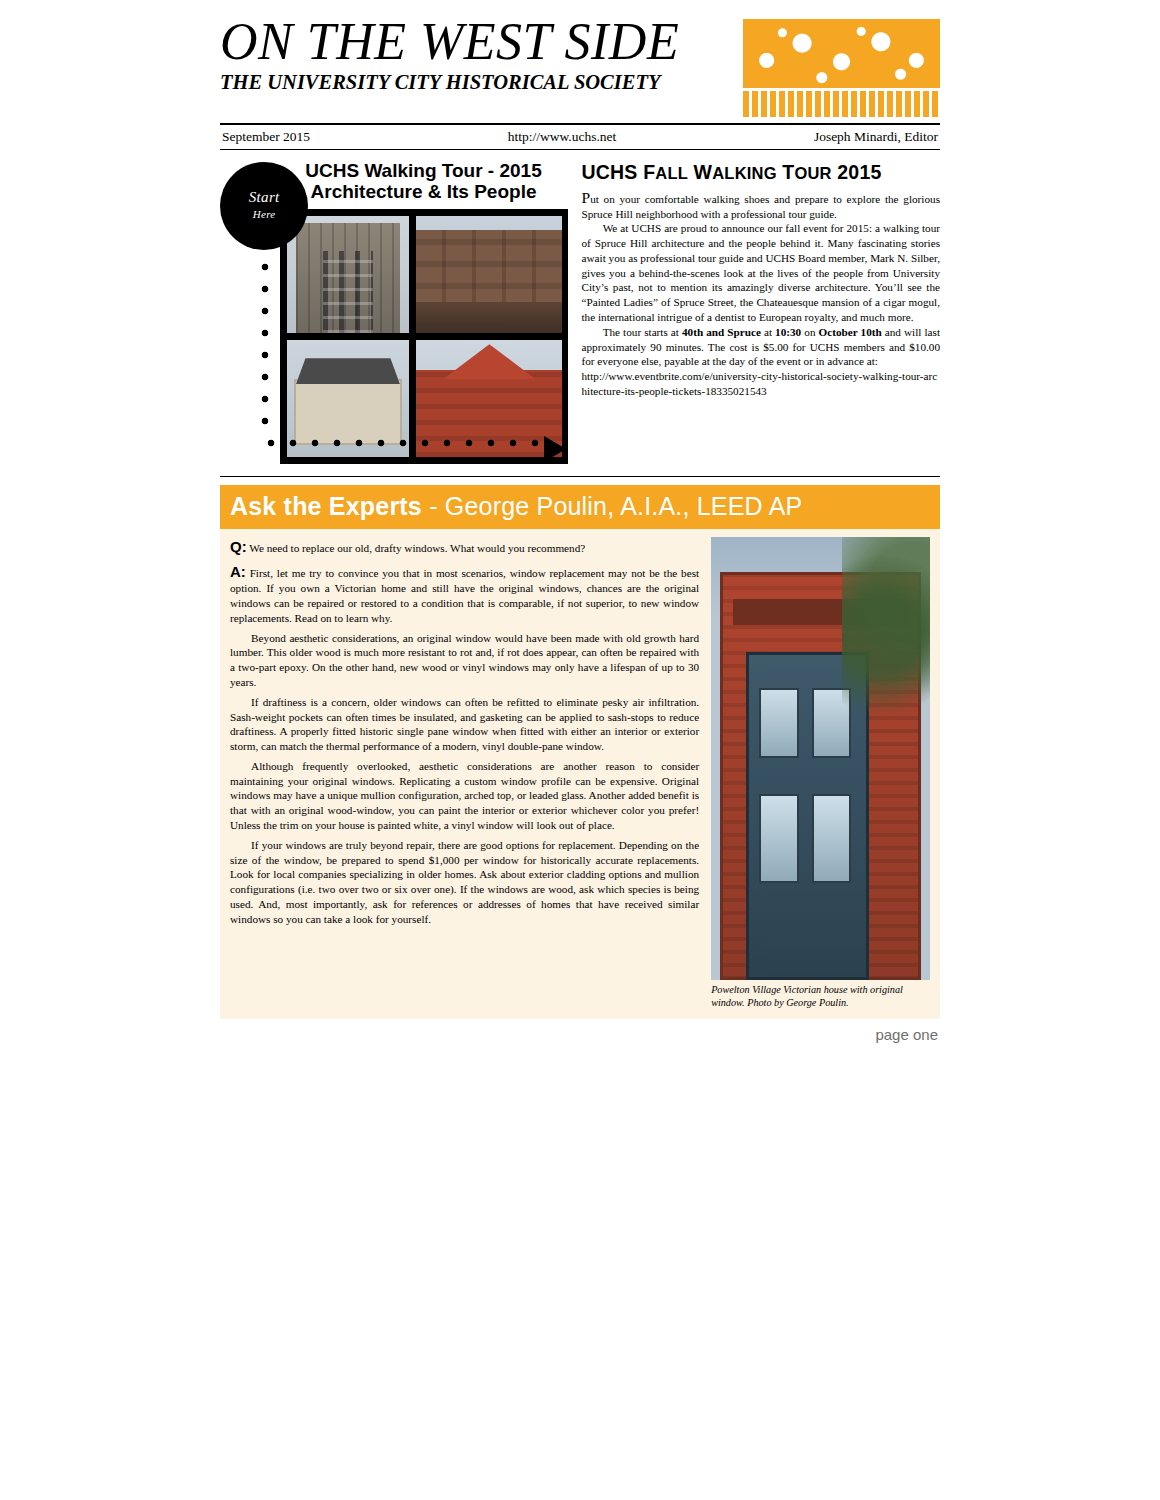ON THE WEST SIDE
THE UNIVERSITY CITY HISTORICAL SOCIETY
September 2015
http://www.uchs.net
Joseph Minardi, Editor
UCHS Walking Tour - 2015
Architecture & Its People
Start
Here
UCHS FALL WALKING TOUR 2015
Put on your comfortable walking shoes and prepare to explore the glorious Spruce Hill neighborhood with a professional tour guide.
We at UCHS are proud to announce our fall event for 2015: a walking tour of Spruce Hill architecture and the people behind it. Many fascinating stories await you as professional tour guide and UCHS Board member, Mark N. Silber, gives you a behind-the-scenes look at the lives of the people from University City’s past, not to mention its amazingly diverse architecture. You’ll see the “Painted Ladies” of Spruce Street, the Chateauesque mansion of a cigar mogul, the international intrigue of a dentist to European royalty, and much more.
The tour starts at 40th and Spruce at 10:30 on October 10th and will last approximately 90 minutes. The cost is $5.00 for UCHS members and $10.00 for everyone else, payable at the day of the event or in advance at:
http://www.eventbrite.com/e/university-city-historical-society-walking-tour-architecture-its-people-tickets-18335021543
Ask the Experts - George Poulin, A.I.A., LEED AP
Q: We need to replace our old, drafty windows. What would you recommend?
A: First, let me try to convince you that in most scenarios, window replacement may not be the best option. If you own a Victorian home and still have the original windows, chances are the original windows can be repaired or restored to a condition that is comparable, if not superior, to new window replacements. Read on to learn why.
Beyond aesthetic considerations, an original window would have been made with old growth hard lumber. This older wood is much more resistant to rot and, if rot does appear, can often be repaired with a two-part epoxy. On the other hand, new wood or vinyl windows may only have a lifespan of up to 30 years.
If draftiness is a concern, older windows can often be refitted to eliminate pesky air infiltration. Sash-weight pockets can often times be insulated, and gasketing can be applied to sash-stops to reduce draftiness. A properly fitted historic single pane window when fitted with either an interior or exterior storm, can match the thermal performance of a modern, vinyl double-pane window.
Although frequently overlooked, aesthetic considerations are another reason to consider maintaining your original windows. Replicating a custom window profile can be expensive. Original windows may have a unique mullion configuration, arched top, or leaded glass. Another added benefit is that with an original wood-window, you can paint the interior or exterior whichever color you prefer! Unless the trim on your house is painted white, a vinyl window will look out of place.
If your windows are truly beyond repair, there are good options for replacement. Depending on the size of the window, be prepared to spend $1,000 per window for historically accurate replacements. Look for local companies specializing in older homes. Ask about exterior cladding options and mullion configurations (i.e. two over two or six over one). If the windows are wood, ask which species is being used. And, most importantly, ask for references or addresses of homes that have received similar windows so you can take a look for yourself.
Powelton Village Victorian house with original window. Photo by George Poulin.
page one